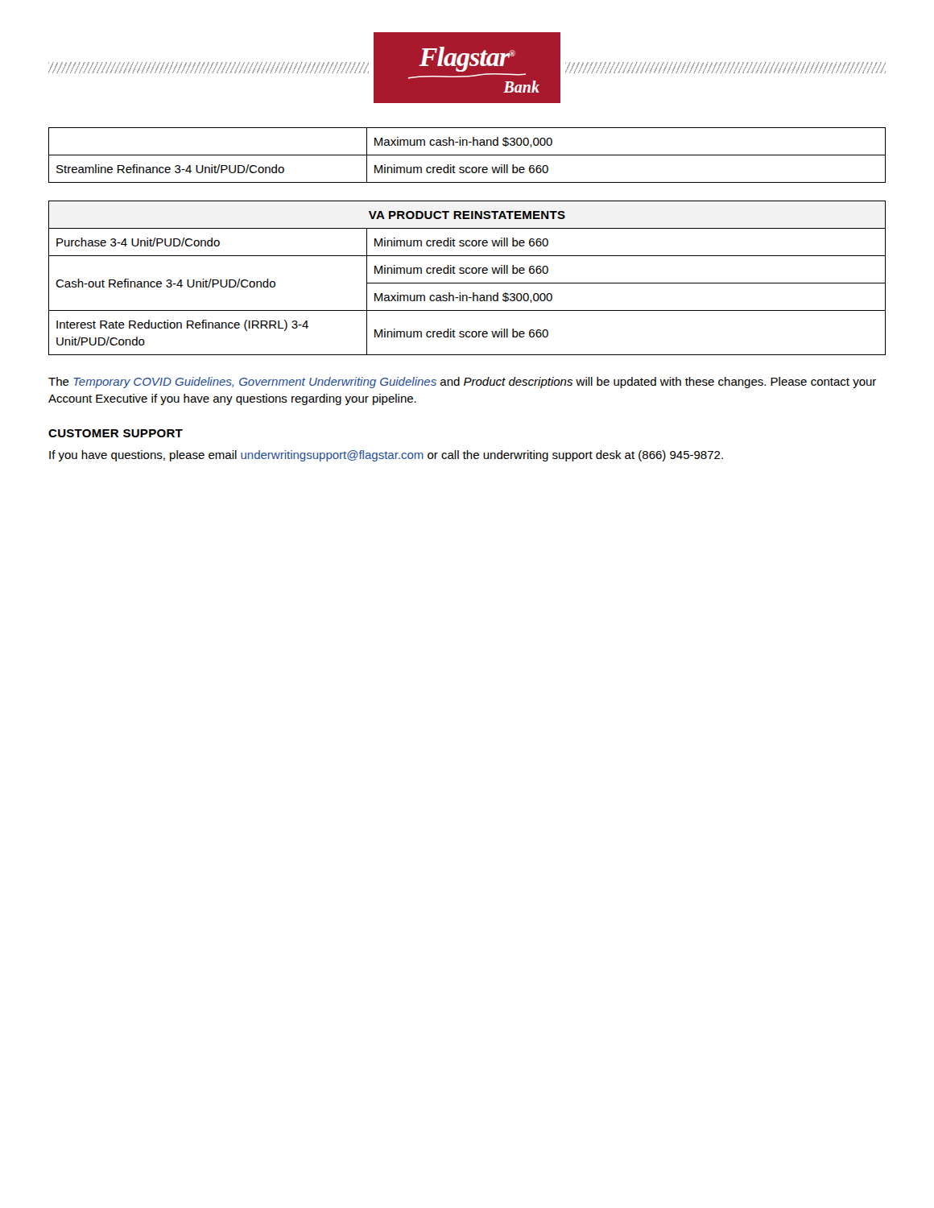Flagstar®
Bank
| | Maximum cash-in-hand $300,000 |
| Streamline Refinance 3-4 Unit/PUD/Condo | Minimum credit score will be 660 |
| VA PRODUCT REINSTATEMENTS |
| --- |
| Purchase 3-4 Unit/PUD/Condo | Minimum credit score will be 660 |
| Cash-out Refinance 3-4 Unit/PUD/Condo | Minimum credit score will be 660 |
| Maximum cash-in-hand $300,000 |
| Interest Rate Reduction Refinance (IRRRL) 3-4 Unit/PUD/Condo | Minimum credit score will be 660 |
The Temporary COVID Guidelines, Government Underwriting Guidelines and Product descriptions will be updated with these changes. Please contact your Account Executive if you have any questions regarding your pipeline.
CUSTOMER SUPPORT
If you have questions, please email underwritingsupport@flagstar.com or call the underwriting support desk at (866) 945-9872.